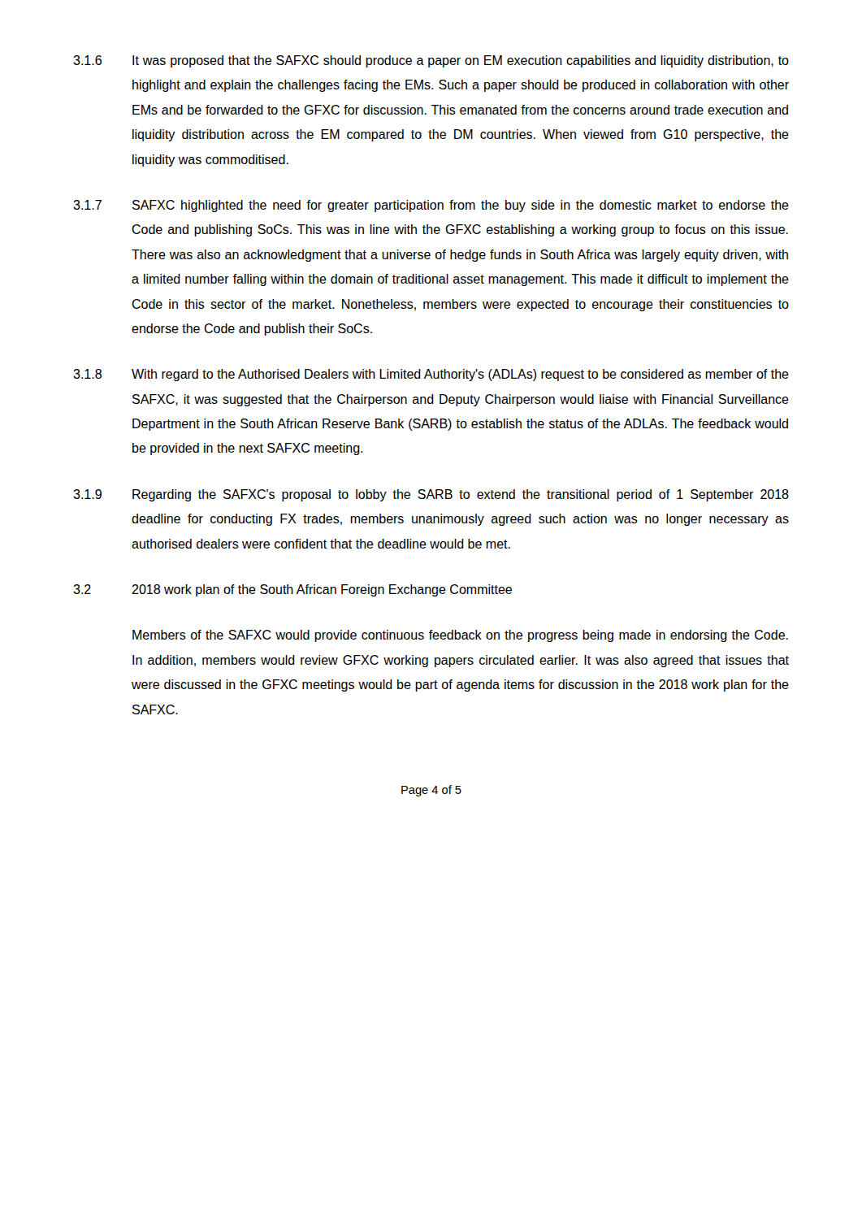3.1.6
It was proposed that the SAFXC should produce a paper on EM execution capabilities and liquidity distribution, to highlight and explain the challenges facing the EMs. Such a paper should be produced in collaboration with other EMs and be forwarded to the GFXC for discussion. This emanated from the concerns around trade execution and liquidity distribution across the EM compared to the DM countries. When viewed from G10 perspective, the liquidity was commoditised.
3.1.7
SAFXC highlighted the need for greater participation from the buy side in the domestic market to endorse the Code and publishing SoCs. This was in line with the GFXC establishing a working group to focus on this issue. There was also an acknowledgment that a universe of hedge funds in South Africa was largely equity driven, with a limited number falling within the domain of traditional asset management. This made it difficult to implement the Code in this sector of the market. Nonetheless, members were expected to encourage their constituencies to endorse the Code and publish their SoCs.
3.1.8
With regard to the Authorised Dealers with Limited Authority's (ADLAs) request to be considered as member of the SAFXC, it was suggested that the Chairperson and Deputy Chairperson would liaise with Financial Surveillance Department in the South African Reserve Bank (SARB) to establish the status of the ADLAs. The feedback would be provided in the next SAFXC meeting.
3.1.9
Regarding the SAFXC's proposal to lobby the SARB to extend the transitional period of 1 September 2018 deadline for conducting FX trades, members unanimously agreed such action was no longer necessary as authorised dealers were confident that the deadline would be met.
3.2
2018 work plan of the South African Foreign Exchange Committee
Members of the SAFXC would provide continuous feedback on the progress being made in endorsing the Code. In addition, members would review GFXC working papers circulated earlier. It was also agreed that issues that were discussed in the GFXC meetings would be part of agenda items for discussion in the 2018 work plan for the SAFXC.
Page 4 of 5